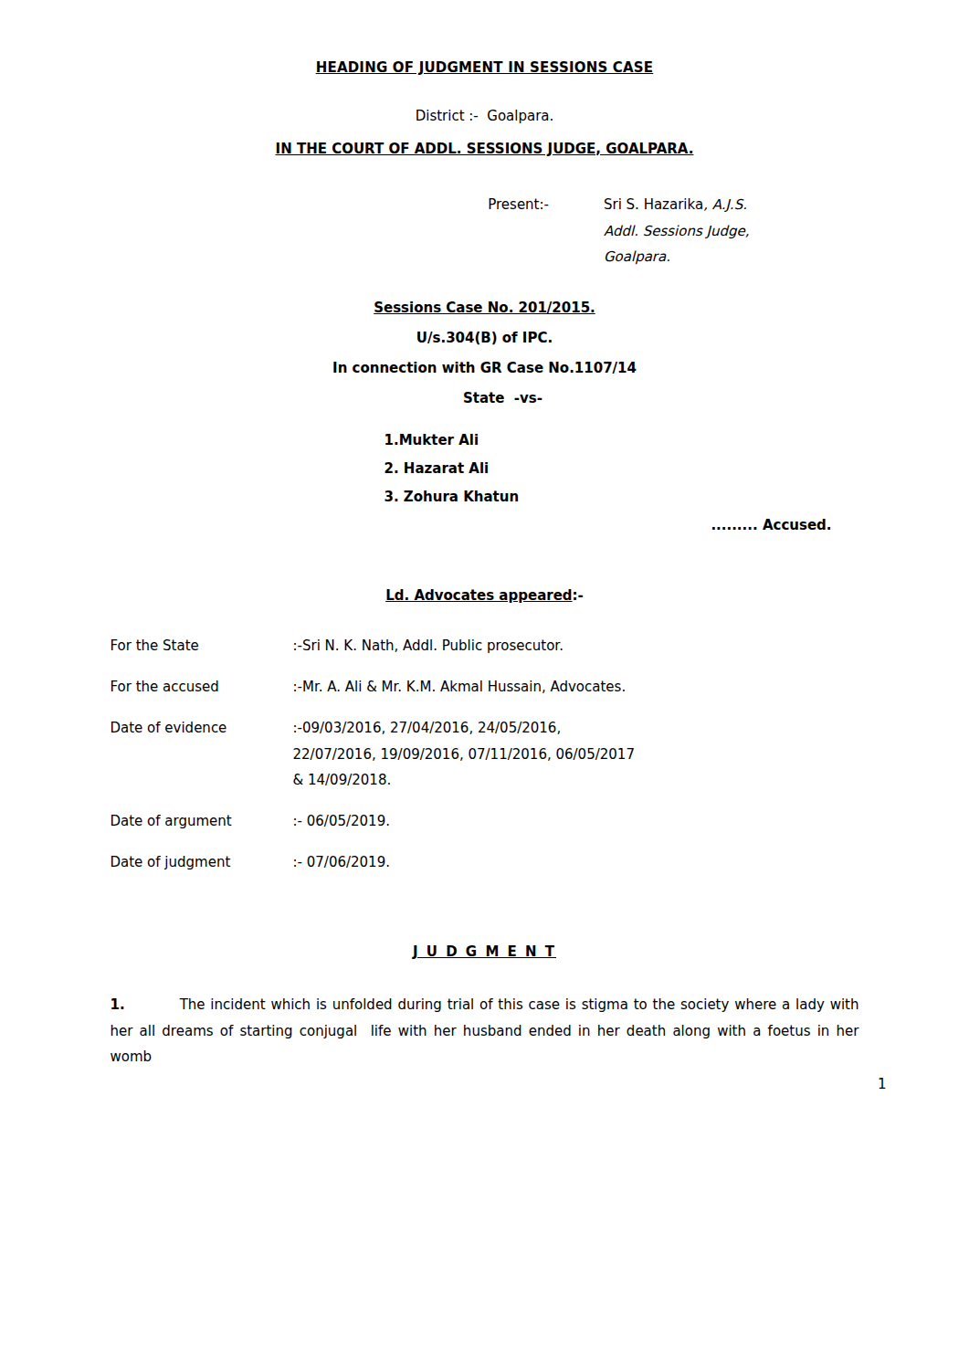HEADING OF JUDGMENT IN SESSIONS CASE
District :- Goalpara.
IN THE COURT OF ADDL. SESSIONS JUDGE, GOALPARA.
| Present:- | Sri S. Hazarika , A.J.S. Addl. Sessions Judge, Goalpara. |
Sessions Case No. 201/2015.
U/s.304(B) of IPC.
In connection with GR Case No.1107/14
State -vs-
1.Mukter Ali
2. Hazarat Ali
3. Zohura Khatun
......... Accused.
Ld. Advocates appeared:-
| For the State | :-Sri N. K. Nath, Addl. Public prosecutor. |
| For the accused | :-Mr. A. Ali & Mr. K.M. Akmal Hussain, Advocates. |
| Date of evidence | :-09/03/2016, 27/04/2016, 24/05/2016, 22/07/2016, 19/09/2016, 07/11/2016, 06/05/2017 & 14/09/2018. |
| Date of argument | :- 06/05/2019. |
| Date of judgment | :- 07/06/2019. |
J U D G M E N T
1. The incident which is unfolded during trial of this case is stigma to the society where a lady with her all dreams of starting conjugal life with her husband ended in her death along with a foetus in her womb
1